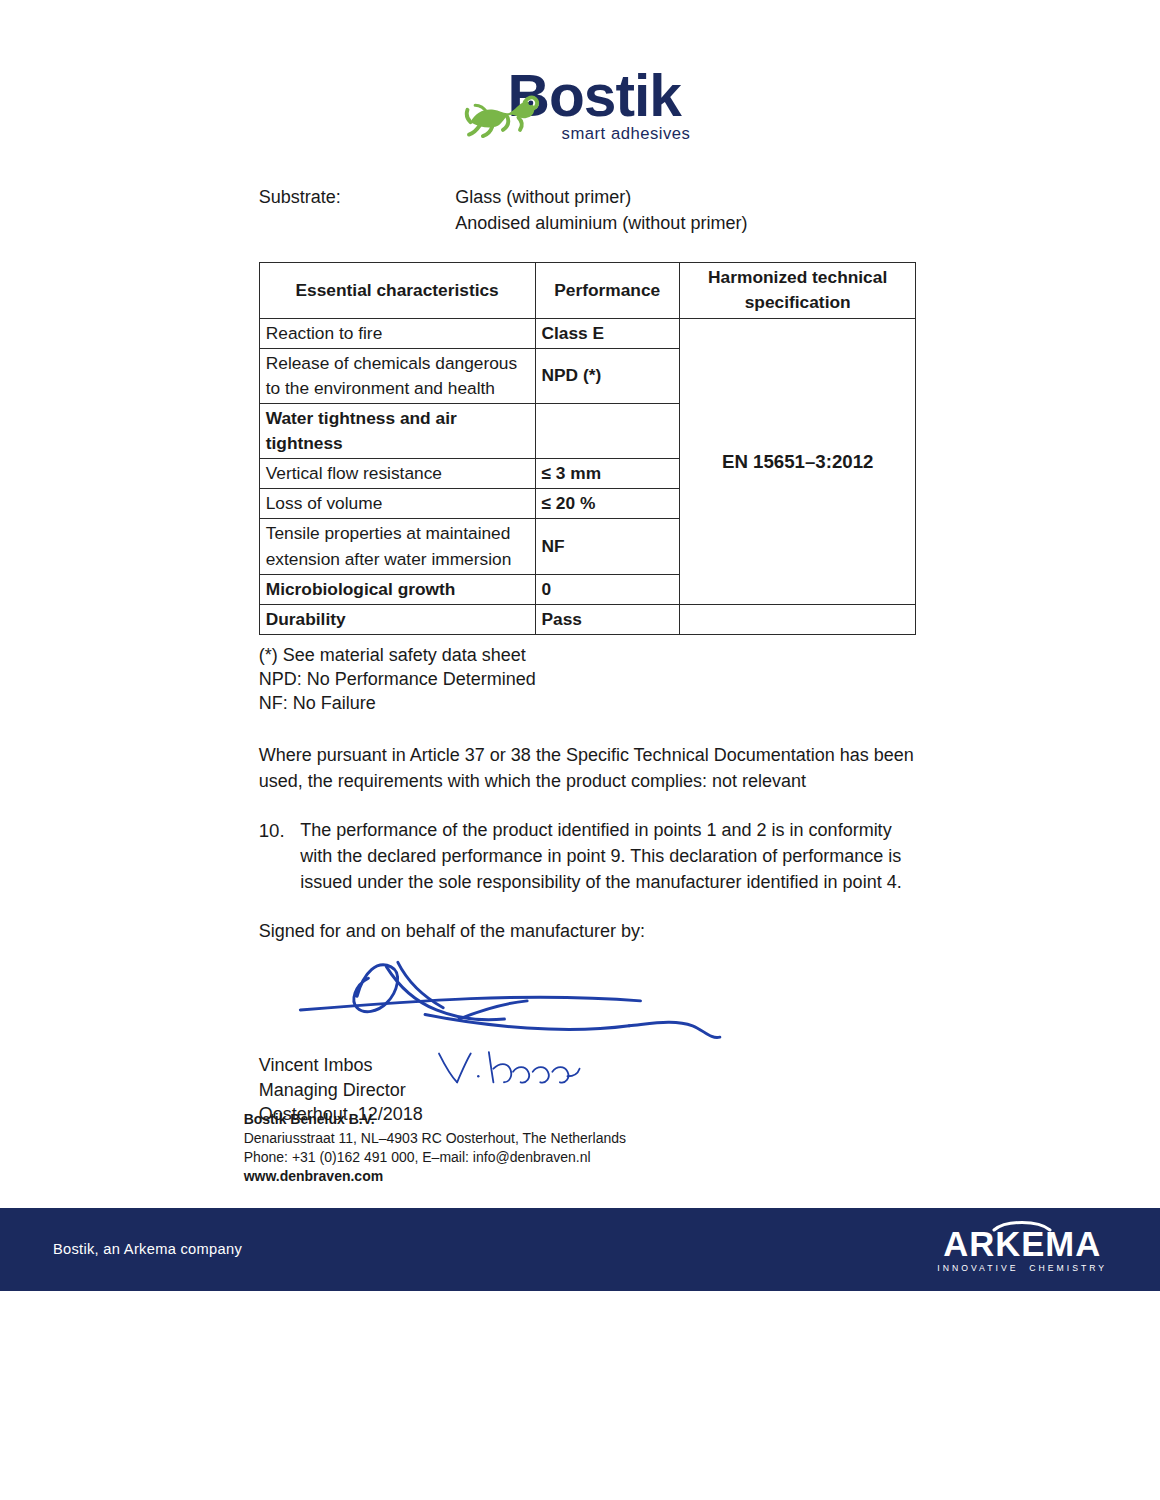Bostik
smart adhesives
Substrate:
Glass (without primer)
Anodised aluminium (without primer)
| Essential characteristics | Performance | Harmonized technical specification |
| --- | --- | --- |
| Reaction to fire | Class E | EN 15651–3:2012 |
| Release of chemicals dangerous to the environment and health | NPD (*) |
| Water tightness and air tightness | |
| Vertical flow resistance | ≤ 3 mm |
| Loss of volume | ≤ 20 % |
| Tensile properties at maintained extension after water immersion | NF |
| Microbiological growth | 0 |
| Durability | Pass | |
(*) See material safety data sheet
NPD: No Performance Determined
NF: No Failure
Where pursuant in Article 37 or 38 the Specific Technical Documentation has been used, the requirements with which the product complies: not relevant
10. The performance of the product identified in points 1 and 2 is in conformity with the declared performance in point 9. This declaration of performance is issued under the sole responsibility of the manufacturer identified in point 4.
Signed for and on behalf of the manufacturer by:
Vincent Imbos
Managing Director
Oosterhout, 12/2018
Bostik Benelux B.V.
Denariusstraat 11, NL–4903 RC Oosterhout, The Netherlands
Phone: +31 (0)162 491 000, E–mail: info@denbraven.nl
www.denbraven.com
Bostik, an Arkema company
ARKEMA
INNOVATIVE CHEMISTRY